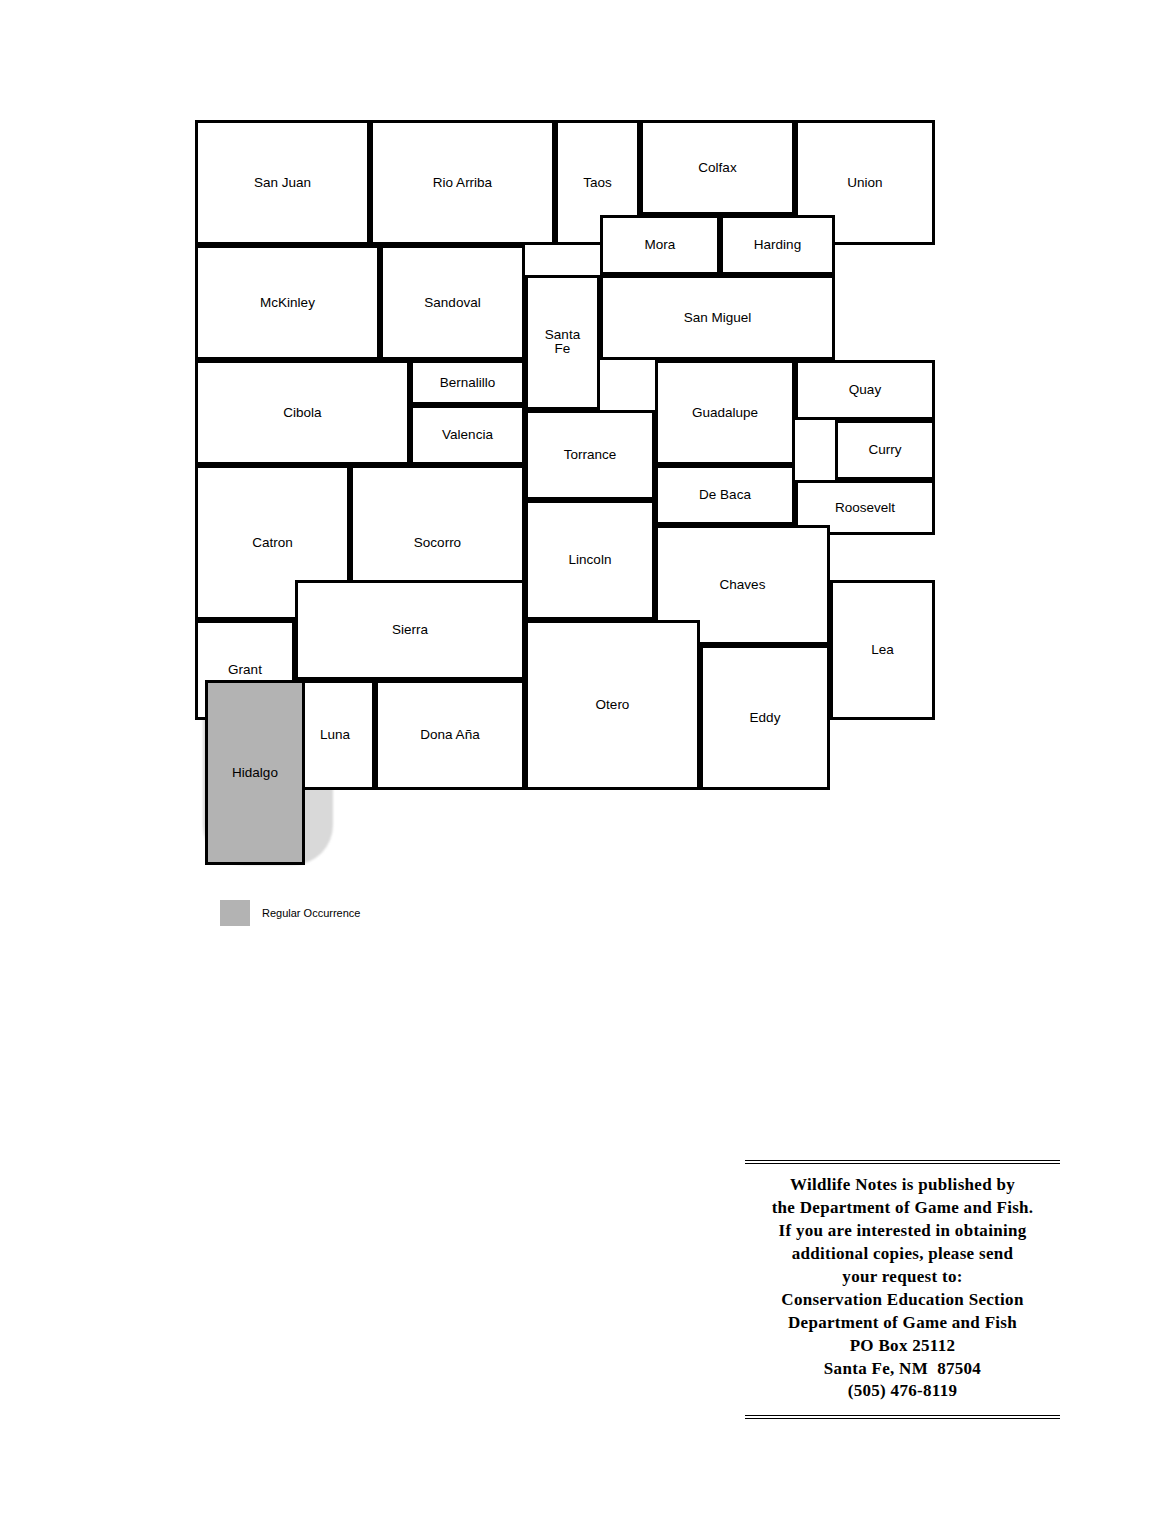San Juan
Rio Arriba
Taos
Colfax
Union
McKinley
Sandoval
Santa
Fe
Mora
Harding
San Miguel
Cibola
Bernalillo
Valencia
Torrance
Guadalupe
Quay
Curry
Catron
Socorro
De Baca
Roosevelt
Lincoln
Chaves
Sierra
Grant
Lea
Luna
Dona Aña
Otero
Eddy
Hidalgo
Regular Occurrence
Wildlife Notes is published by
the Department of Game and Fish.
If you are interested in obtaining
additional copies, please send
your request to:
Conservation Education Section
Department of Game and Fish
PO Box 25112
Santa Fe, NM 87504
(505) 476-8119